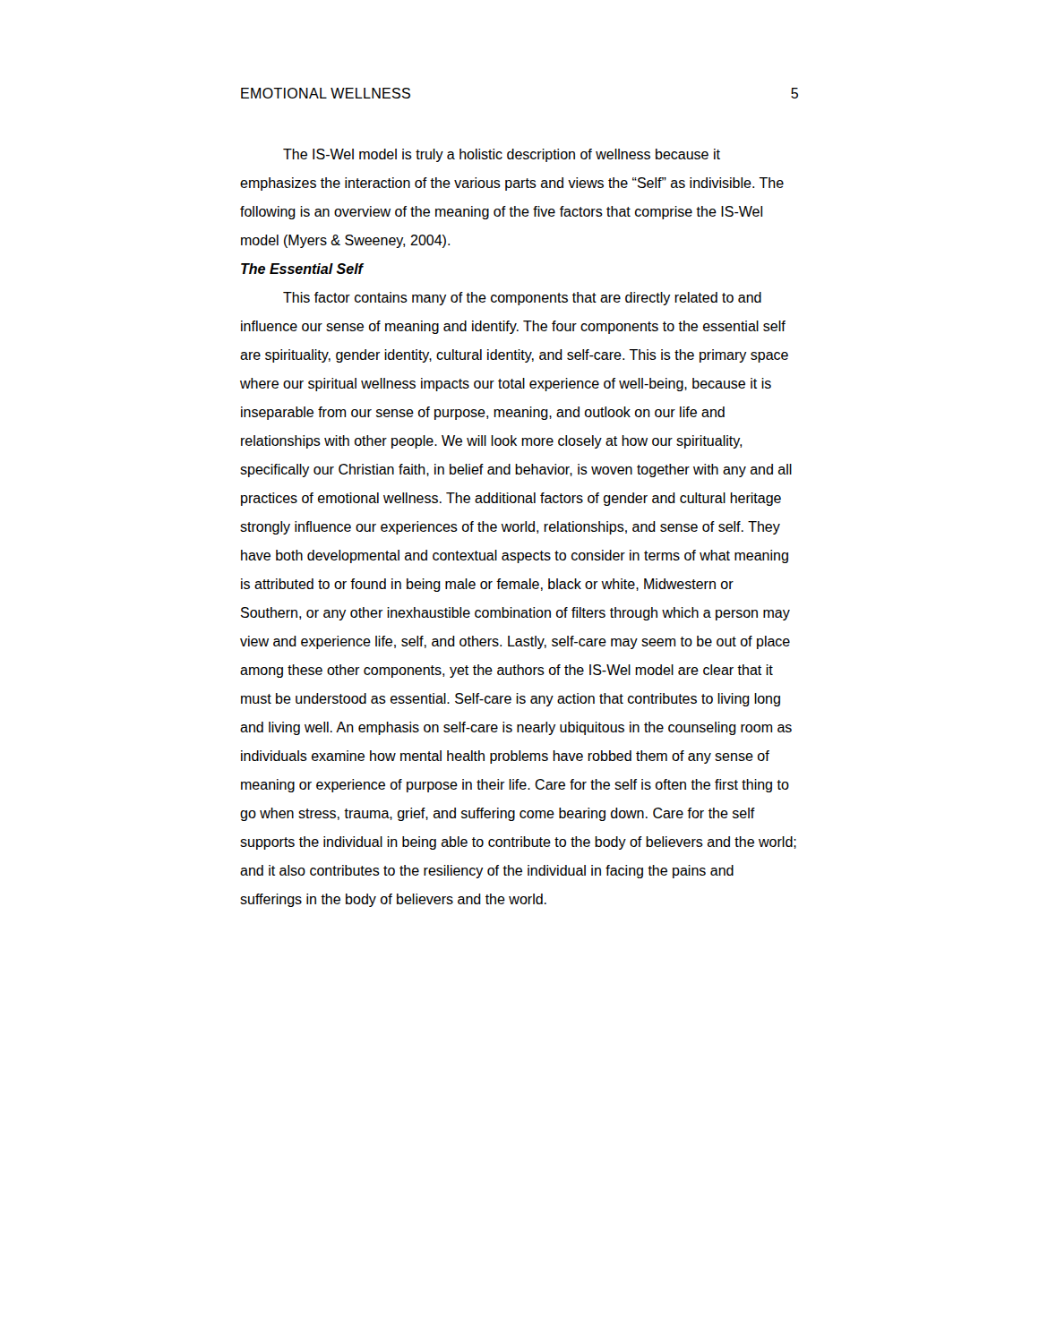Emotional Wellness 5
The IS-Wel model is truly a holistic description of wellness because it emphasizes the interaction of the various parts and views the “Self” as indivisible. The following is an overview of the meaning of the five factors that comprise the IS-Wel model (Myers & Sweeney, 2004).
The Essential Self
This factor contains many of the components that are directly related to and influence our sense of meaning and identify. The four components to the essential self are spirituality, gender identity, cultural identity, and self-care. This is the primary space where our spiritual wellness impacts our total experience of well-being, because it is inseparable from our sense of purpose, meaning, and outlook on our life and relationships with other people. We will look more closely at how our spirituality, specifically our Christian faith, in belief and behavior, is woven together with any and all practices of emotional wellness. The additional factors of gender and cultural heritage strongly influence our experiences of the world, relationships, and sense of self. They have both developmental and contextual aspects to consider in terms of what meaning is attributed to or found in being male or female, black or white, Midwestern or Southern, or any other inexhaustible combination of filters through which a person may view and experience life, self, and others. Lastly, self-care may seem to be out of place among these other components, yet the authors of the IS-Wel model are clear that it must be understood as essential. Self-care is any action that contributes to living long and living well. An emphasis on self-care is nearly ubiquitous in the counseling room as individuals examine how mental health problems have robbed them of any sense of meaning or experience of purpose in their life. Care for the self is often the first thing to go when stress, trauma, grief, and suffering come bearing down. Care for the self supports the individual in being able to contribute to the body of believers and the world; and it also contributes to the resiliency of the individual in facing the pains and sufferings in the body of believers and the world.